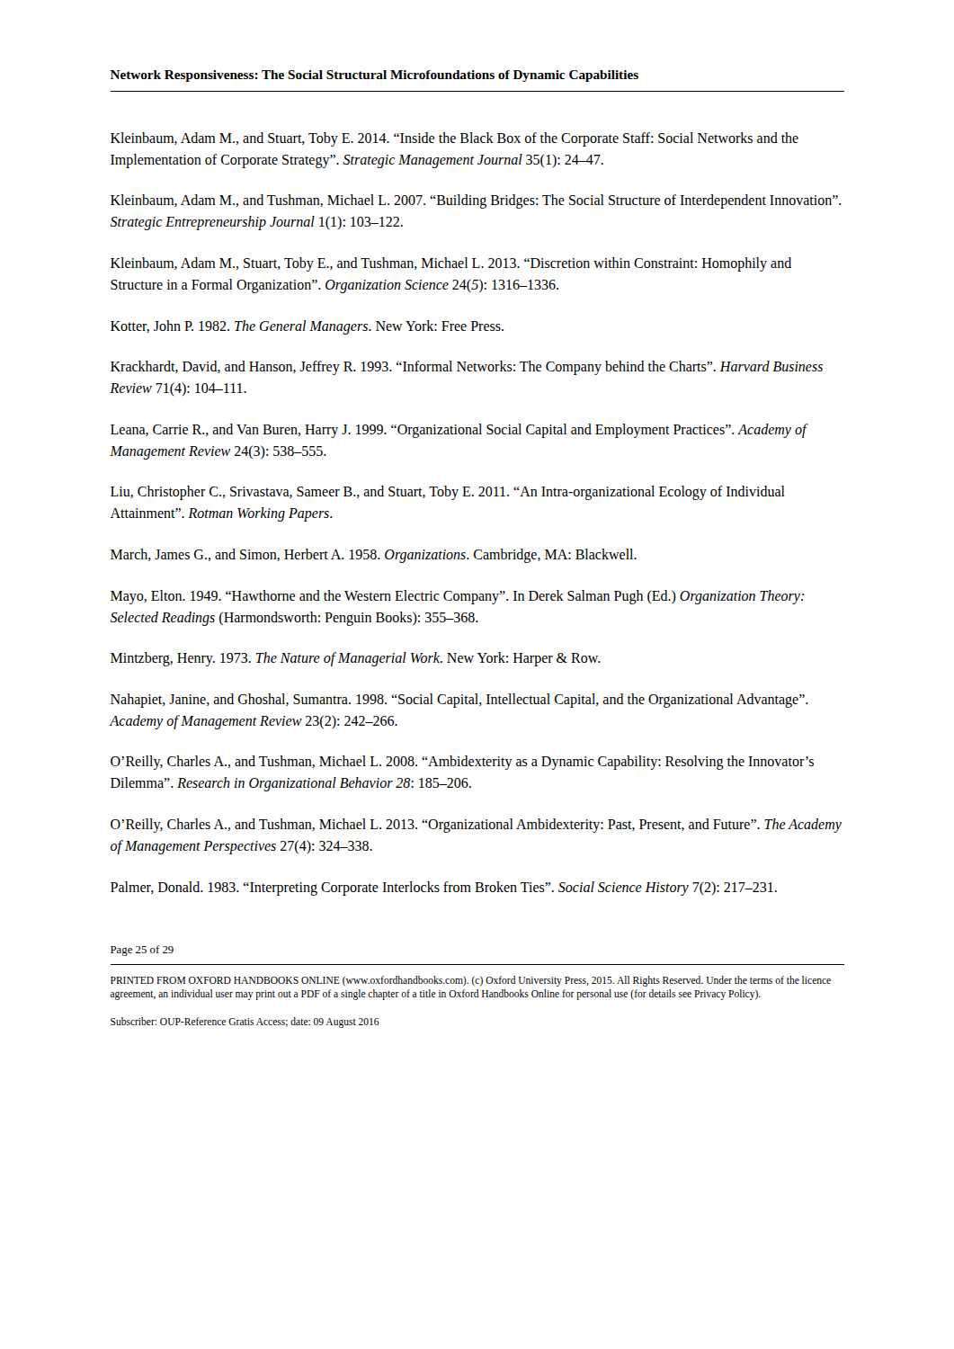Network Responsiveness: The Social Structural Microfoundations of Dynamic Capabilities
Kleinbaum, Adam M., and Stuart, Toby E. 2014. “Inside the Black Box of the Corporate Staff: Social Networks and the Implementation of Corporate Strategy”. Strategic Management Journal 35(1): 24–47.
Kleinbaum, Adam M., and Tushman, Michael L. 2007. “Building Bridges: The Social Structure of Interdependent Innovation”. Strategic Entrepreneurship Journal 1(1): 103–122.
Kleinbaum, Adam M., Stuart, Toby E., and Tushman, Michael L. 2013. “Discretion within Constraint: Homophily and Structure in a Formal Organization”. Organization Science 24(5): 1316–1336.
Kotter, John P. 1982. The General Managers. New York: Free Press.
Krackhardt, David, and Hanson, Jeffrey R. 1993. “Informal Networks: The Company behind the Charts”. Harvard Business Review 71(4): 104–111.
Leana, Carrie R., and Van Buren, Harry J. 1999. “Organizational Social Capital and Employment Practices”. Academy of Management Review 24(3): 538–555.
Liu, Christopher C., Srivastava, Sameer B., and Stuart, Toby E. 2011. “An Intra-organizational Ecology of Individual Attainment”. Rotman Working Papers.
March, James G., and Simon, Herbert A. 1958. Organizations. Cambridge, MA: Blackwell.
Mayo, Elton. 1949. “Hawthorne and the Western Electric Company”. In Derek Salman Pugh (Ed.) Organization Theory: Selected Readings (Harmondsworth: Penguin Books): 355–368.
Mintzberg, Henry. 1973. The Nature of Managerial Work. New York: Harper & Row.
Nahapiet, Janine, and Ghoshal, Sumantra. 1998. “Social Capital, Intellectual Capital, and the Organizational Advantage”. Academy of Management Review 23(2): 242–266.
O’Reilly, Charles A., and Tushman, Michael L. 2008. “Ambidexterity as a Dynamic Capability: Resolving the Innovator’s Dilemma”. Research in Organizational Behavior 28: 185–206.
O’Reilly, Charles A., and Tushman, Michael L. 2013. “Organizational Ambidexterity: Past, Present, and Future”. The Academy of Management Perspectives 27(4): 324–338.
Palmer, Donald. 1983. “Interpreting Corporate Interlocks from Broken Ties”. Social Science History 7(2): 217–231.
Page 25 of 29
PRINTED FROM OXFORD HANDBOOKS ONLINE (www.oxfordhandbooks.com). (c) Oxford University Press, 2015. All Rights Reserved. Under the terms of the licence agreement, an individual user may print out a PDF of a single chapter of a title in Oxford Handbooks Online for personal use (for details see Privacy Policy).
Subscriber: OUP-Reference Gratis Access; date: 09 August 2016